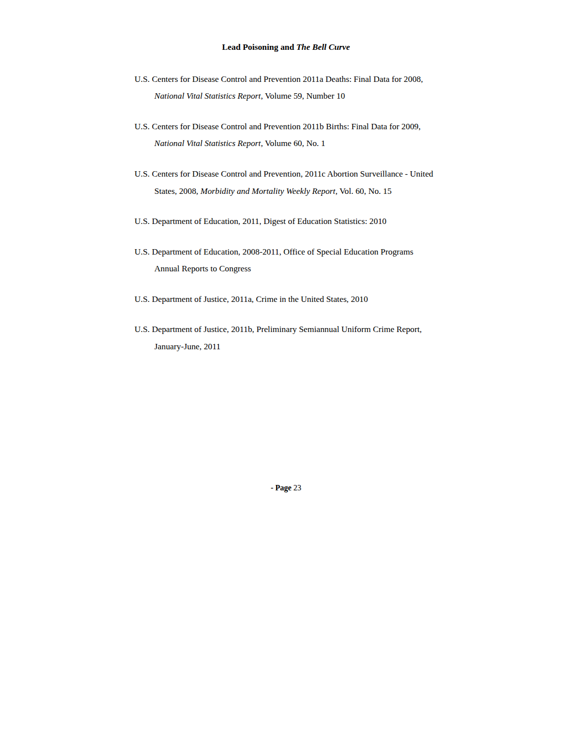Lead Poisoning and The Bell Curve
U.S. Centers for Disease Control and Prevention 2011a Deaths: Final Data for 2008, National Vital Statistics Report, Volume 59, Number 10
U.S. Centers for Disease Control and Prevention 2011b Births: Final Data for 2009, National Vital Statistics Report, Volume 60, No. 1
U.S. Centers for Disease Control and Prevention, 2011c Abortion Surveillance - United States, 2008, Morbidity and Mortality Weekly Report, Vol. 60, No. 15
U.S. Department of Education, 2011, Digest of Education Statistics: 2010
U.S. Department of Education, 2008-2011, Office of Special Education Programs Annual Reports to Congress
U.S. Department of Justice, 2011a, Crime in the United States, 2010
U.S. Department of Justice, 2011b, Preliminary Semiannual Uniform Crime Report, January-June, 2011
- Page 23